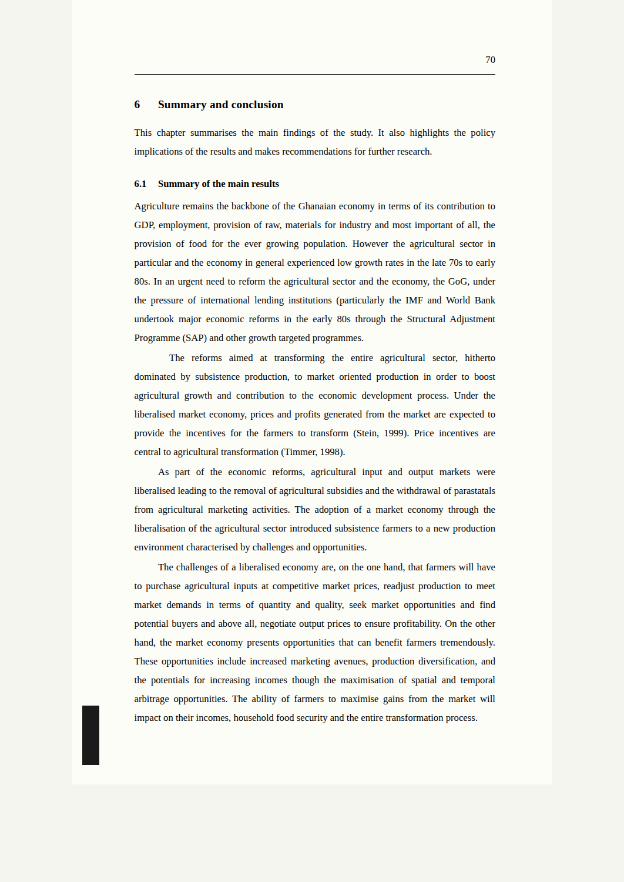70
6 Summary and conclusion
This chapter summarises the main findings of the study. It also highlights the policy implications of the results and makes recommendations for further research.
6.1 Summary of the main results
Agriculture remains the backbone of the Ghanaian economy in terms of its contribution to GDP, employment, provision of raw, materials for industry and most important of all, the provision of food for the ever growing population. However the agricultural sector in particular and the economy in general experienced low growth rates in the late 70s to early 80s. In an urgent need to reform the agricultural sector and the economy, the GoG, under the pressure of international lending institutions (particularly the IMF and World Bank undertook major economic reforms in the early 80s through the Structural Adjustment Programme (SAP) and other growth targeted programmes.
The reforms aimed at transforming the entire agricultural sector, hitherto dominated by subsistence production, to market oriented production in order to boost agricultural growth and contribution to the economic development process. Under the liberalised market economy, prices and profits generated from the market are expected to provide the incentives for the farmers to transform (Stein, 1999). Price incentives are central to agricultural transformation (Timmer, 1998).
As part of the economic reforms, agricultural input and output markets were liberalised leading to the removal of agricultural subsidies and the withdrawal of parastatals from agricultural marketing activities. The adoption of a market economy through the liberalisation of the agricultural sector introduced subsistence farmers to a new production environment characterised by challenges and opportunities.
The challenges of a liberalised economy are, on the one hand, that farmers will have to purchase agricultural inputs at competitive market prices, readjust production to meet market demands in terms of quantity and quality, seek market opportunities and find potential buyers and above all, negotiate output prices to ensure profitability. On the other hand, the market economy presents opportunities that can benefit farmers tremendously. These opportunities include increased marketing avenues, production diversification, and the potentials for increasing incomes though the maximisation of spatial and temporal arbitrage opportunities. The ability of farmers to maximise gains from the market will impact on their incomes, household food security and the entire transformation process.